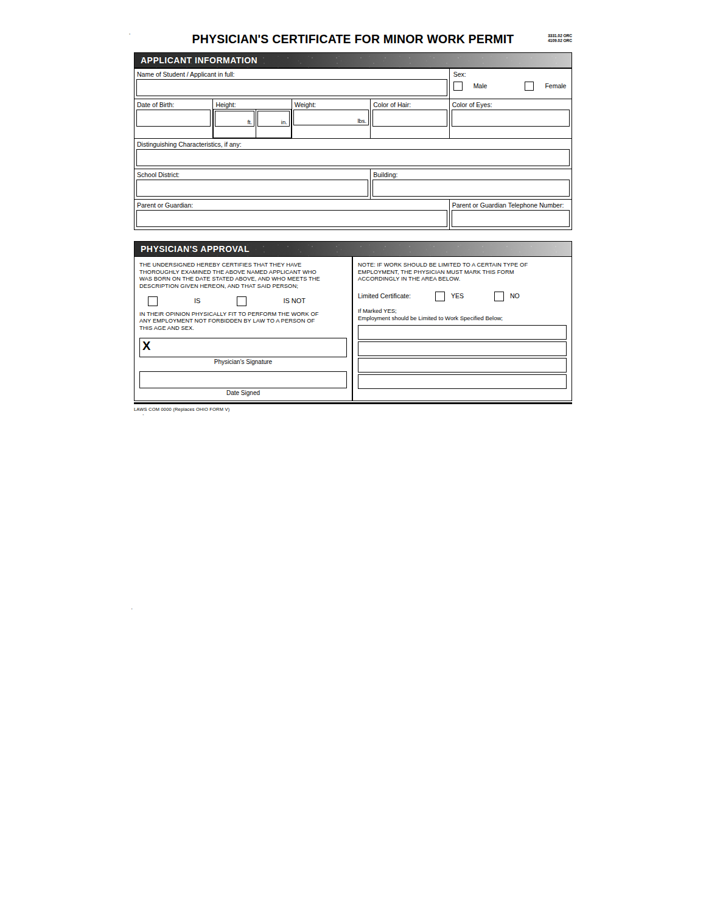'
PHYSICIAN'S CERTIFICATE FOR MINOR WORK PERMIT
3331.02 ORC
4109.02 ORC
APPLICANT INFORMATION
| Name of Student / Applicant in full: | Sex: Male Female |
| Date of Birth: | Height: / ft. / in. / | Weight: lbs. | Color of Hair: | Color of Eyes: |
| Distinguishing Characteristics, if any: |
| School District: | Building: |
| Parent or Guardian: | Parent or Guardian Telephone Number: |
PHYSICIAN'S APPROVAL
THE UNDERSIGNED HEREBY CERTIFIES THAT THEY HAVE
THOROUGHLY EXAMINED THE ABOVE NAMED APPLICANT WHO
WAS BORN ON THE DATE STATED ABOVE, AND WHO MEETS THE
DESCRIPTION GIVEN HEREON, AND THAT SAID PERSON;
IS IS NOT
IN THEIR OPINION PHYSICALLY FIT TO PERFORM THE WORK OF
ANY EMPLOYMENT NOT FORBIDDEN BY LAW TO A PERSON OF
THIS AGE AND SEX.
X
Physician's Signature
Date Signed
NOTE: IF WORK SHOULD BE LIMITED TO A CERTAIN TYPE OF
EMPLOYMENT, THE PHYSICIAN MUST MARK THIS FORM
ACCORDINGLY IN THE AREA BELOW.
Limited Certificate: YES NO
If Marked YES;
Employment should be Limited to Work Specified Below;
LAWS COM 0000 (Replaces OHIO FORM V) .
.